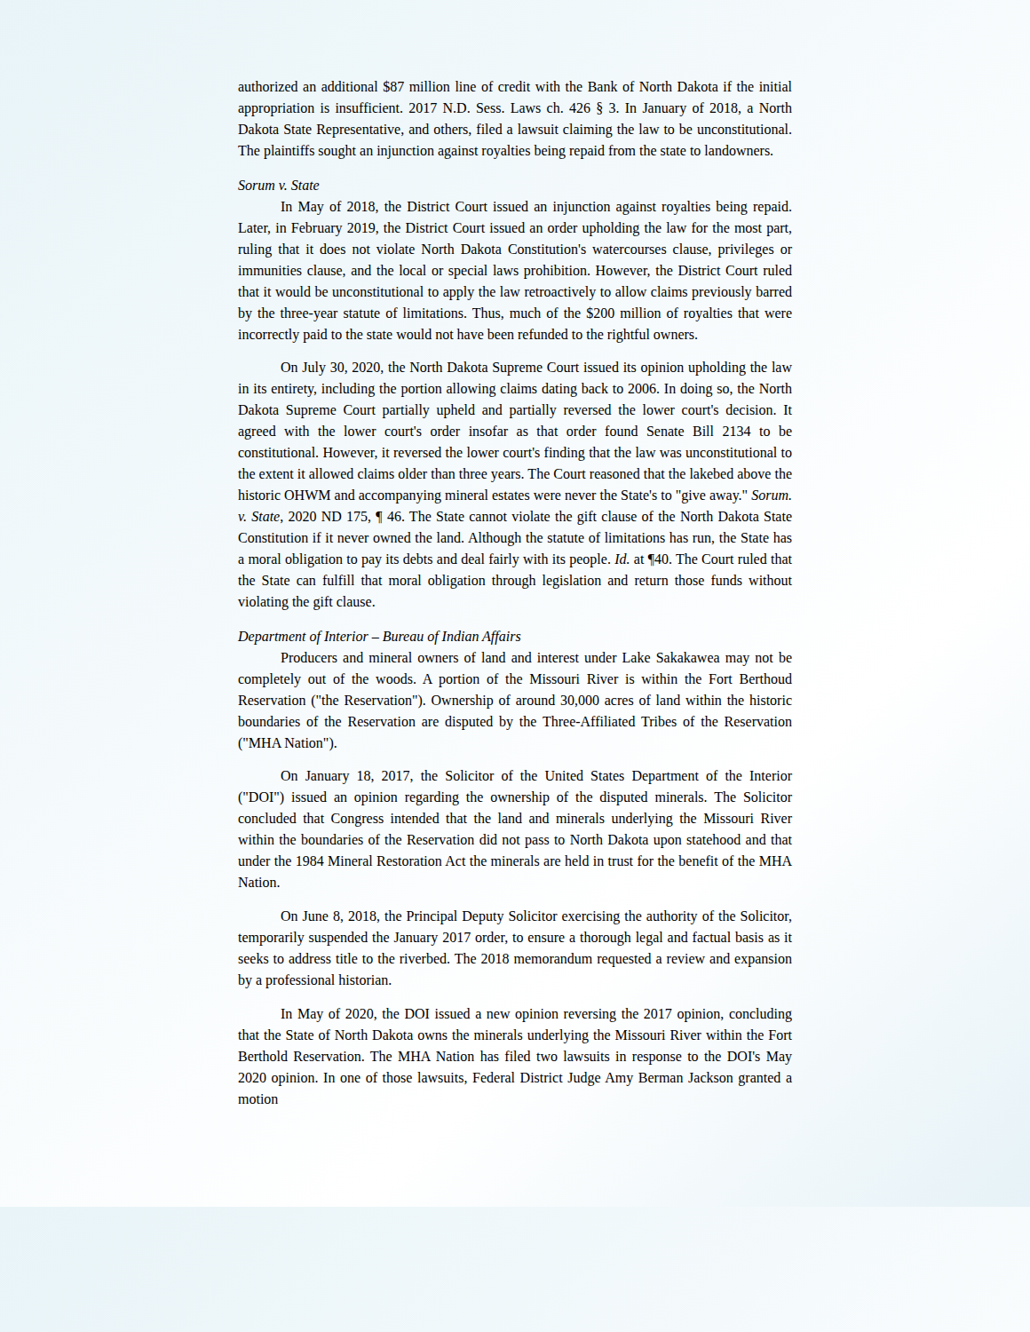authorized an additional $87 million line of credit with the Bank of North Dakota if the initial appropriation is insufficient. 2017 N.D. Sess. Laws ch. 426 § 3. In January of 2018, a North Dakota State Representative, and others, filed a lawsuit claiming the law to be unconstitutional. The plaintiffs sought an injunction against royalties being repaid from the state to landowners.
Sorum v. State
In May of 2018, the District Court issued an injunction against royalties being repaid. Later, in February 2019, the District Court issued an order upholding the law for the most part, ruling that it does not violate North Dakota Constitution's watercourses clause, privileges or immunities clause, and the local or special laws prohibition. However, the District Court ruled that it would be unconstitutional to apply the law retroactively to allow claims previously barred by the three-year statute of limitations. Thus, much of the $200 million of royalties that were incorrectly paid to the state would not have been refunded to the rightful owners.
On July 30, 2020, the North Dakota Supreme Court issued its opinion upholding the law in its entirety, including the portion allowing claims dating back to 2006. In doing so, the North Dakota Supreme Court partially upheld and partially reversed the lower court's decision. It agreed with the lower court's order insofar as that order found Senate Bill 2134 to be constitutional. However, it reversed the lower court's finding that the law was unconstitutional to the extent it allowed claims older than three years. The Court reasoned that the lakebed above the historic OHWM and accompanying mineral estates were never the State's to "give away." Sorum. v. State, 2020 ND 175, ¶ 46. The State cannot violate the gift clause of the North Dakota State Constitution if it never owned the land. Although the statute of limitations has run, the State has a moral obligation to pay its debts and deal fairly with its people. Id. at ¶40. The Court ruled that the State can fulfill that moral obligation through legislation and return those funds without violating the gift clause.
Department of Interior – Bureau of Indian Affairs
Producers and mineral owners of land and interest under Lake Sakakawea may not be completely out of the woods. A portion of the Missouri River is within the Fort Berthoud Reservation ("the Reservation"). Ownership of around 30,000 acres of land within the historic boundaries of the Reservation are disputed by the Three-Affiliated Tribes of the Reservation ("MHA Nation").
On January 18, 2017, the Solicitor of the United States Department of the Interior ("DOI") issued an opinion regarding the ownership of the disputed minerals. The Solicitor concluded that Congress intended that the land and minerals underlying the Missouri River within the boundaries of the Reservation did not pass to North Dakota upon statehood and that under the 1984 Mineral Restoration Act the minerals are held in trust for the benefit of the MHA Nation.
On June 8, 2018, the Principal Deputy Solicitor exercising the authority of the Solicitor, temporarily suspended the January 2017 order, to ensure a thorough legal and factual basis as it seeks to address title to the riverbed. The 2018 memorandum requested a review and expansion by a professional historian.
In May of 2020, the DOI issued a new opinion reversing the 2017 opinion, concluding that the State of North Dakota owns the minerals underlying the Missouri River within the Fort Berthold Reservation. The MHA Nation has filed two lawsuits in response to the DOI's May 2020 opinion. In one of those lawsuits, Federal District Judge Amy Berman Jackson granted a motion